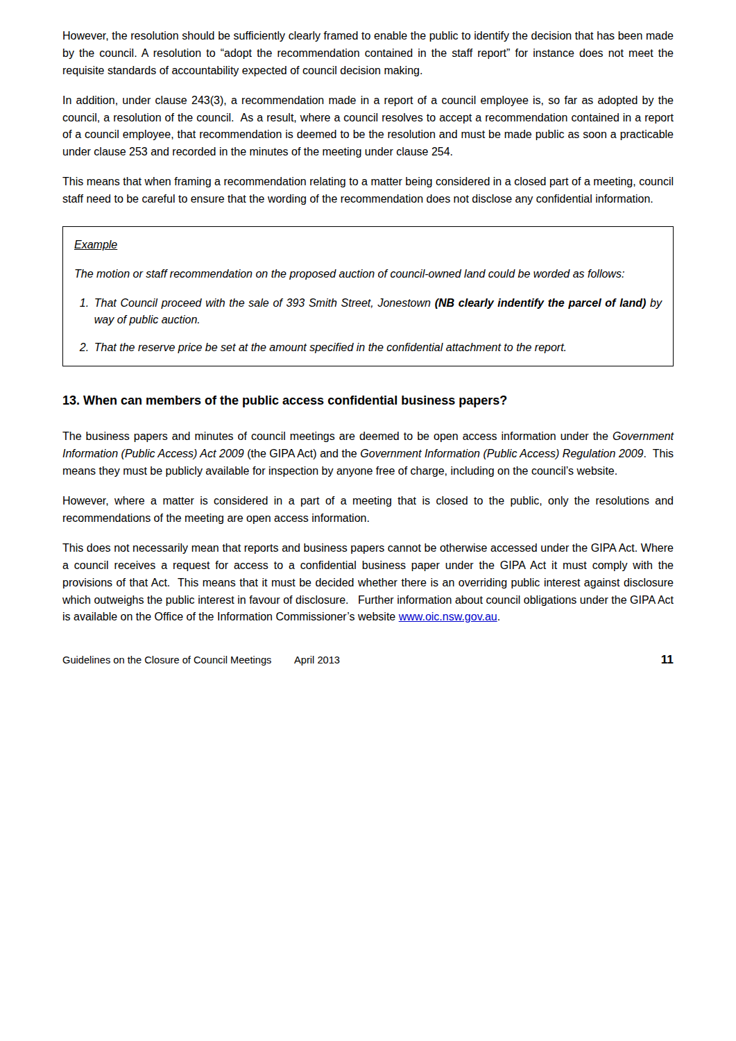However, the resolution should be sufficiently clearly framed to enable the public to identify the decision that has been made by the council. A resolution to “adopt the recommendation contained in the staff report” for instance does not meet the requisite standards of accountability expected of council decision making.
In addition, under clause 243(3), a recommendation made in a report of a council employee is, so far as adopted by the council, a resolution of the council. As a result, where a council resolves to accept a recommendation contained in a report of a council employee, that recommendation is deemed to be the resolution and must be made public as soon a practicable under clause 253 and recorded in the minutes of the meeting under clause 254.
This means that when framing a recommendation relating to a matter being considered in a closed part of a meeting, council staff need to be careful to ensure that the wording of the recommendation does not disclose any confidential information.
Example
The motion or staff recommendation on the proposed auction of council-owned land could be worded as follows:
That Council proceed with the sale of 393 Smith Street, Jonestown (NB clearly indentify the parcel of land) by way of public auction.
That the reserve price be set at the amount specified in the confidential attachment to the report.
13. When can members of the public access confidential business papers?
The business papers and minutes of council meetings are deemed to be open access information under the Government Information (Public Access) Act 2009 (the GIPA Act) and the Government Information (Public Access) Regulation 2009. This means they must be publicly available for inspection by anyone free of charge, including on the council’s website.
However, where a matter is considered in a part of a meeting that is closed to the public, only the resolutions and recommendations of the meeting are open access information.
This does not necessarily mean that reports and business papers cannot be otherwise accessed under the GIPA Act. Where a council receives a request for access to a confidential business paper under the GIPA Act it must comply with the provisions of that Act. This means that it must be decided whether there is an overriding public interest against disclosure which outweighs the public interest in favour of disclosure. Further information about council obligations under the GIPA Act is available on the Office of the Information Commissioner’s website www.oic.nsw.gov.au.
Guidelines on the Closure of Council Meetings April 2013 11